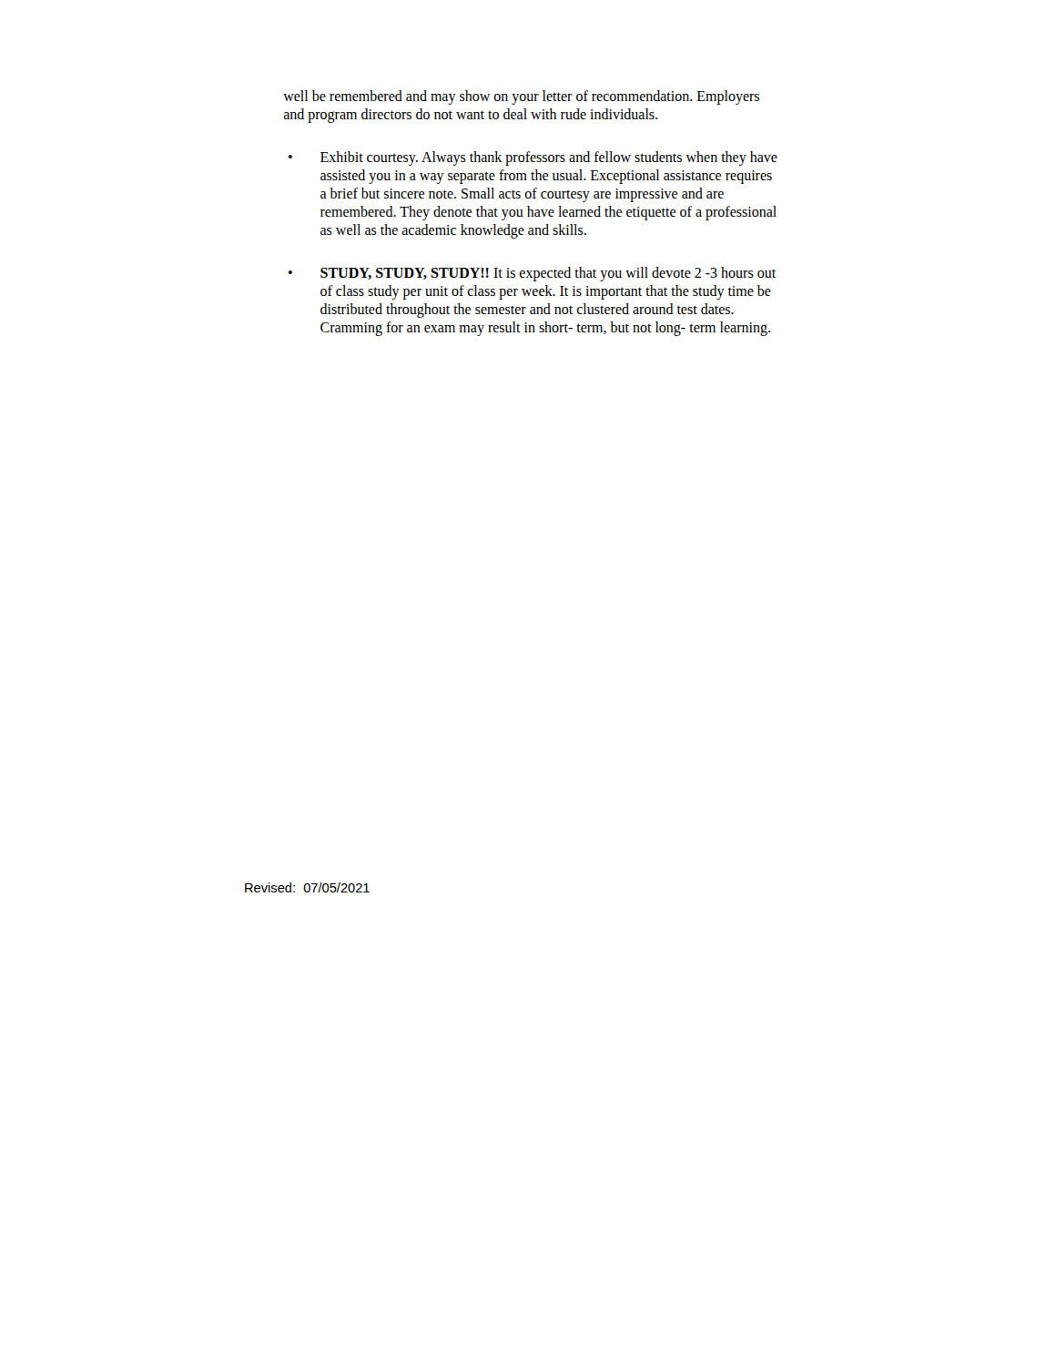well be remembered and may show on your letter of recommendation. Employers and program directors do not want to deal with rude individuals.
Exhibit courtesy. Always thank professors and fellow students when they have assisted you in a way separate from the usual. Exceptional assistance requires a brief but sincere note. Small acts of courtesy are impressive and are remembered. They denote that you have learned the etiquette of a professional as well as the academic knowledge and skills.
STUDY, STUDY, STUDY!! It is expected that you will devote 2 -3 hours out of class study per unit of class per week. It is important that the study time be distributed throughout the semester and not clustered around test dates. Cramming for an exam may result in short- term, but not long- term learning.
Revised: 07/05/2021